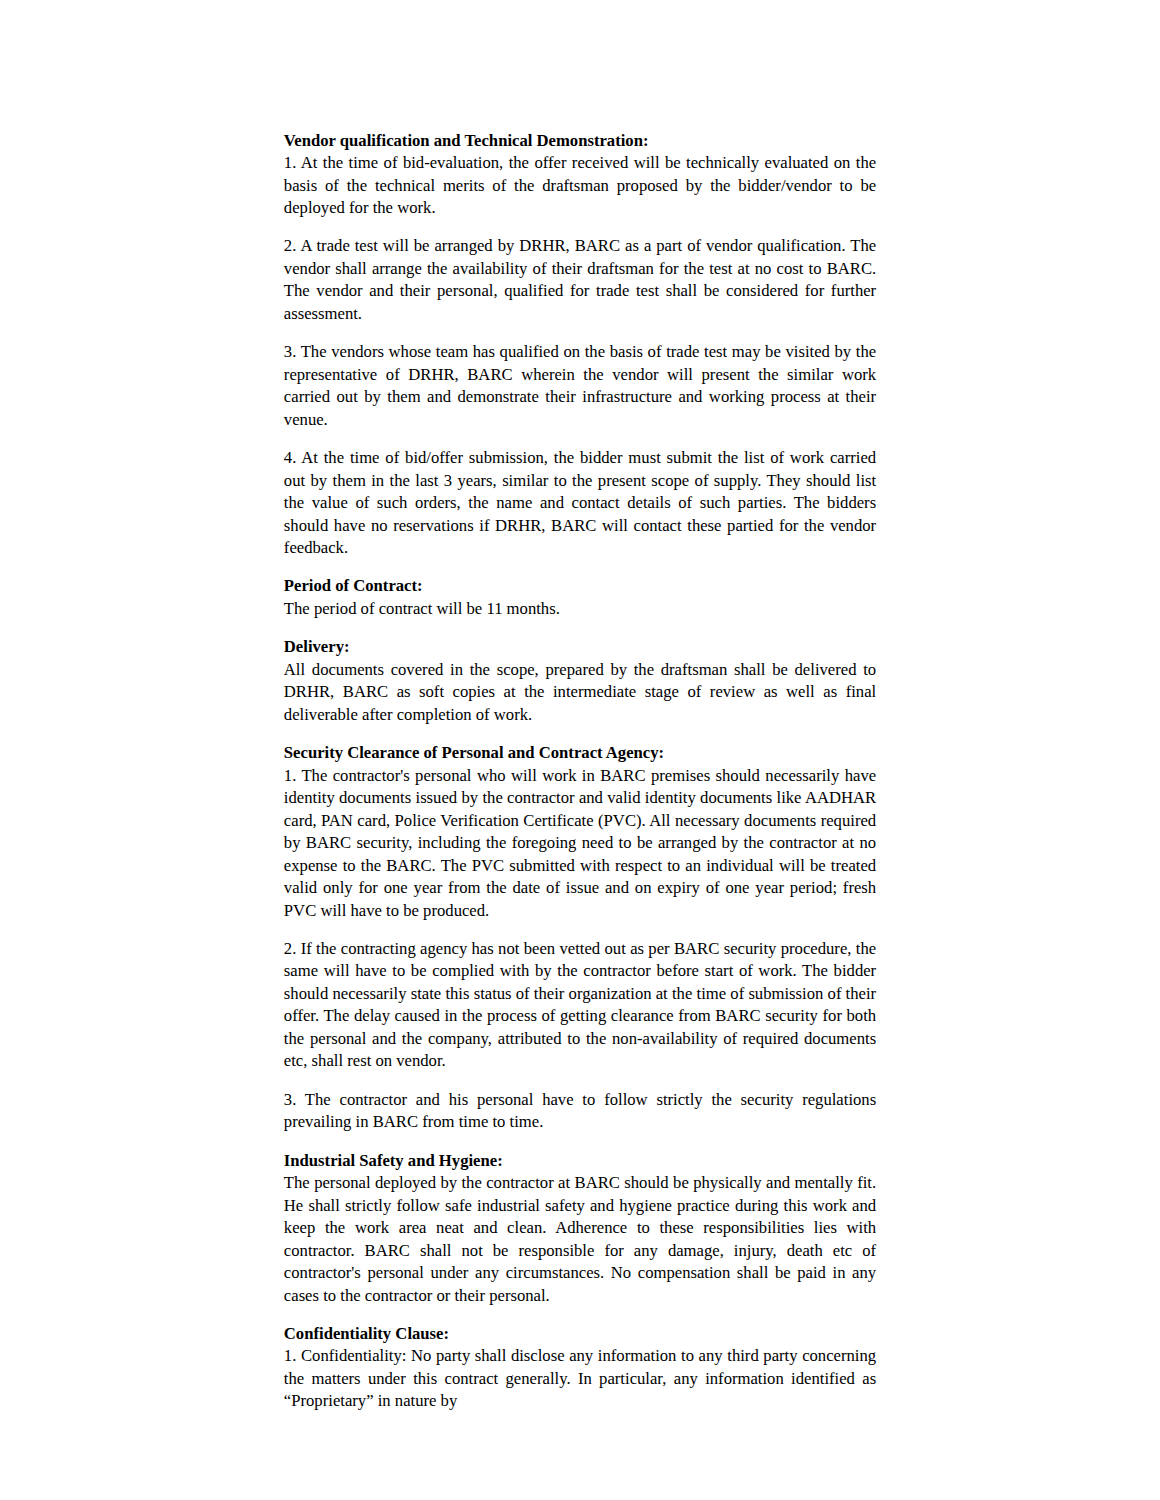Vendor qualification and Technical Demonstration:
1. At the time of bid-evaluation, the offer received will be technically evaluated on the basis of the technical merits of the draftsman proposed by the bidder/vendor to be deployed for the work.
2. A trade test will be arranged by DRHR, BARC as a part of vendor qualification. The vendor shall arrange the availability of their draftsman for the test at no cost to BARC. The vendor and their personal, qualified for trade test shall be considered for further assessment.
3. The vendors whose team has qualified on the basis of trade test may be visited by the representative of DRHR, BARC wherein the vendor will present the similar work carried out by them and demonstrate their infrastructure and working process at their venue.
4. At the time of bid/offer submission, the bidder must submit the list of work carried out by them in the last 3 years, similar to the present scope of supply. They should list the value of such orders, the name and contact details of such parties. The bidders should have no reservations if DRHR, BARC will contact these partied for the vendor feedback.
Period of Contract:
The period of contract will be 11 months.
Delivery:
All documents covered in the scope, prepared by the draftsman shall be delivered to DRHR, BARC as soft copies at the intermediate stage of review as well as final deliverable after completion of work.
Security Clearance of Personal and Contract Agency:
1. The contractor's personal who will work in BARC premises should necessarily have identity documents issued by the contractor and valid identity documents like AADHAR card, PAN card, Police Verification Certificate (PVC). All necessary documents required by BARC security, including the foregoing need to be arranged by the contractor at no expense to the BARC. The PVC submitted with respect to an individual will be treated valid only for one year from the date of issue and on expiry of one year period; fresh PVC will have to be produced.
2. If the contracting agency has not been vetted out as per BARC security procedure, the same will have to be complied with by the contractor before start of work. The bidder should necessarily state this status of their organization at the time of submission of their offer. The delay caused in the process of getting clearance from BARC security for both the personal and the company, attributed to the non-availability of required documents etc, shall rest on vendor.
3. The contractor and his personal have to follow strictly the security regulations prevailing in BARC from time to time.
Industrial Safety and Hygiene:
The personal deployed by the contractor at BARC should be physically and mentally fit. He shall strictly follow safe industrial safety and hygiene practice during this work and keep the work area neat and clean. Adherence to these responsibilities lies with contractor. BARC shall not be responsible for any damage, injury, death etc of contractor's personal under any circumstances. No compensation shall be paid in any cases to the contractor or their personal.
Confidentiality Clause:
1. Confidentiality: No party shall disclose any information to any third party concerning the matters under this contract generally. In particular, any information identified as “Proprietary” in nature by